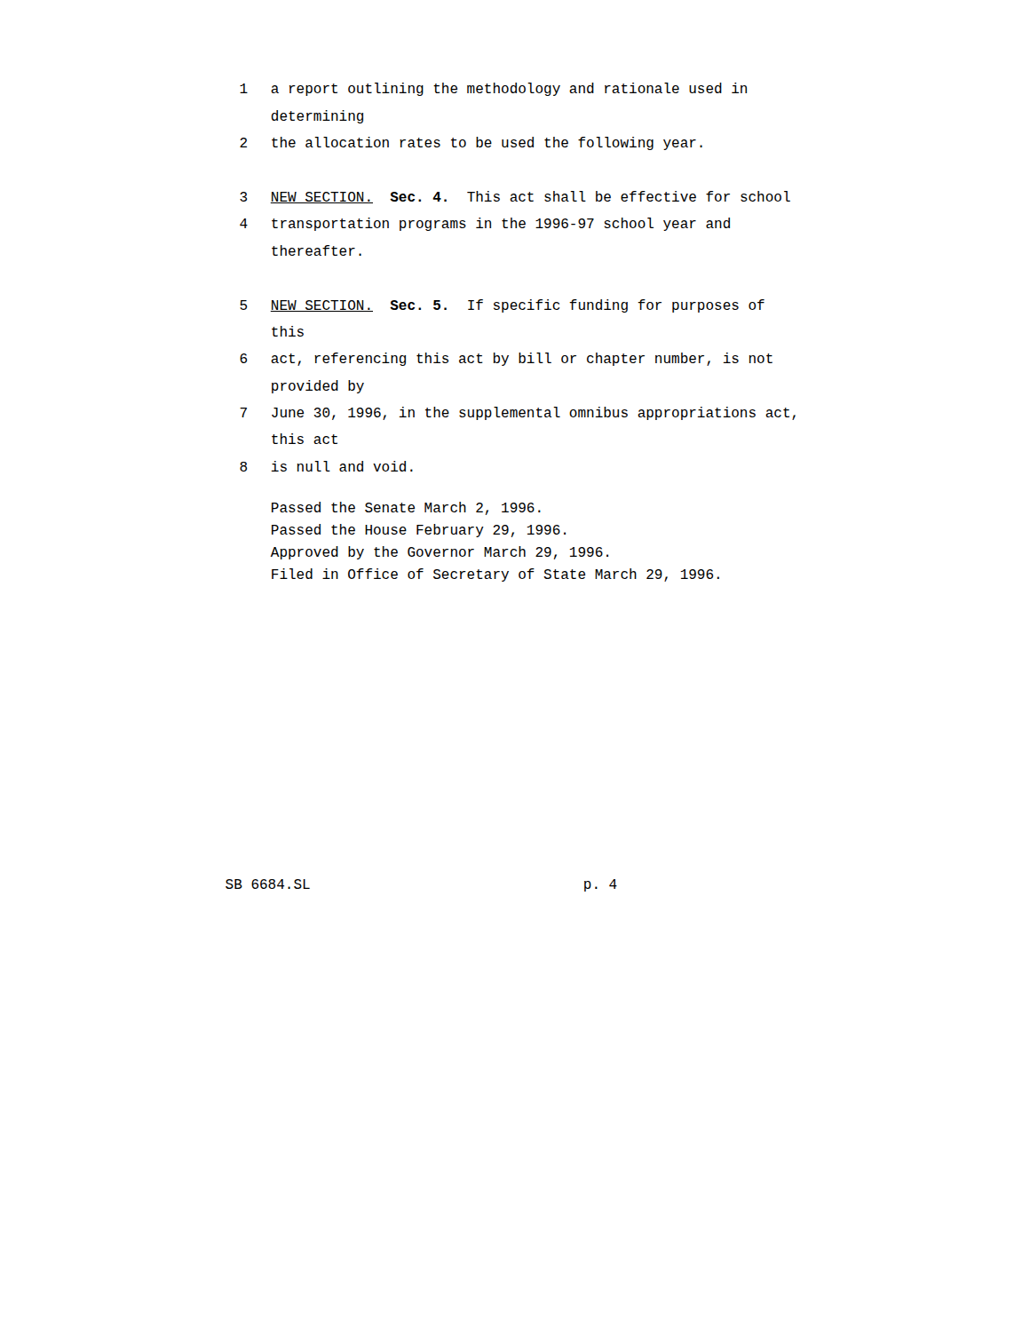a report outlining the methodology and rationale used in determining
the allocation rates to be used the following year.
NEW SECTION. Sec. 4. This act shall be effective for school
transportation programs in the 1996-97 school year and thereafter.
NEW SECTION. Sec. 5. If specific funding for purposes of this
act, referencing this act by bill or chapter number, is not provided by
June 30, 1996, in the supplemental omnibus appropriations act, this act
is null and void.
Passed the Senate March 2, 1996. Passed the House February 29, 1996. Approved by the Governor March 29, 1996. Filed in Office of Secretary of State March 29, 1996.
SB 6684.SL
p. 4